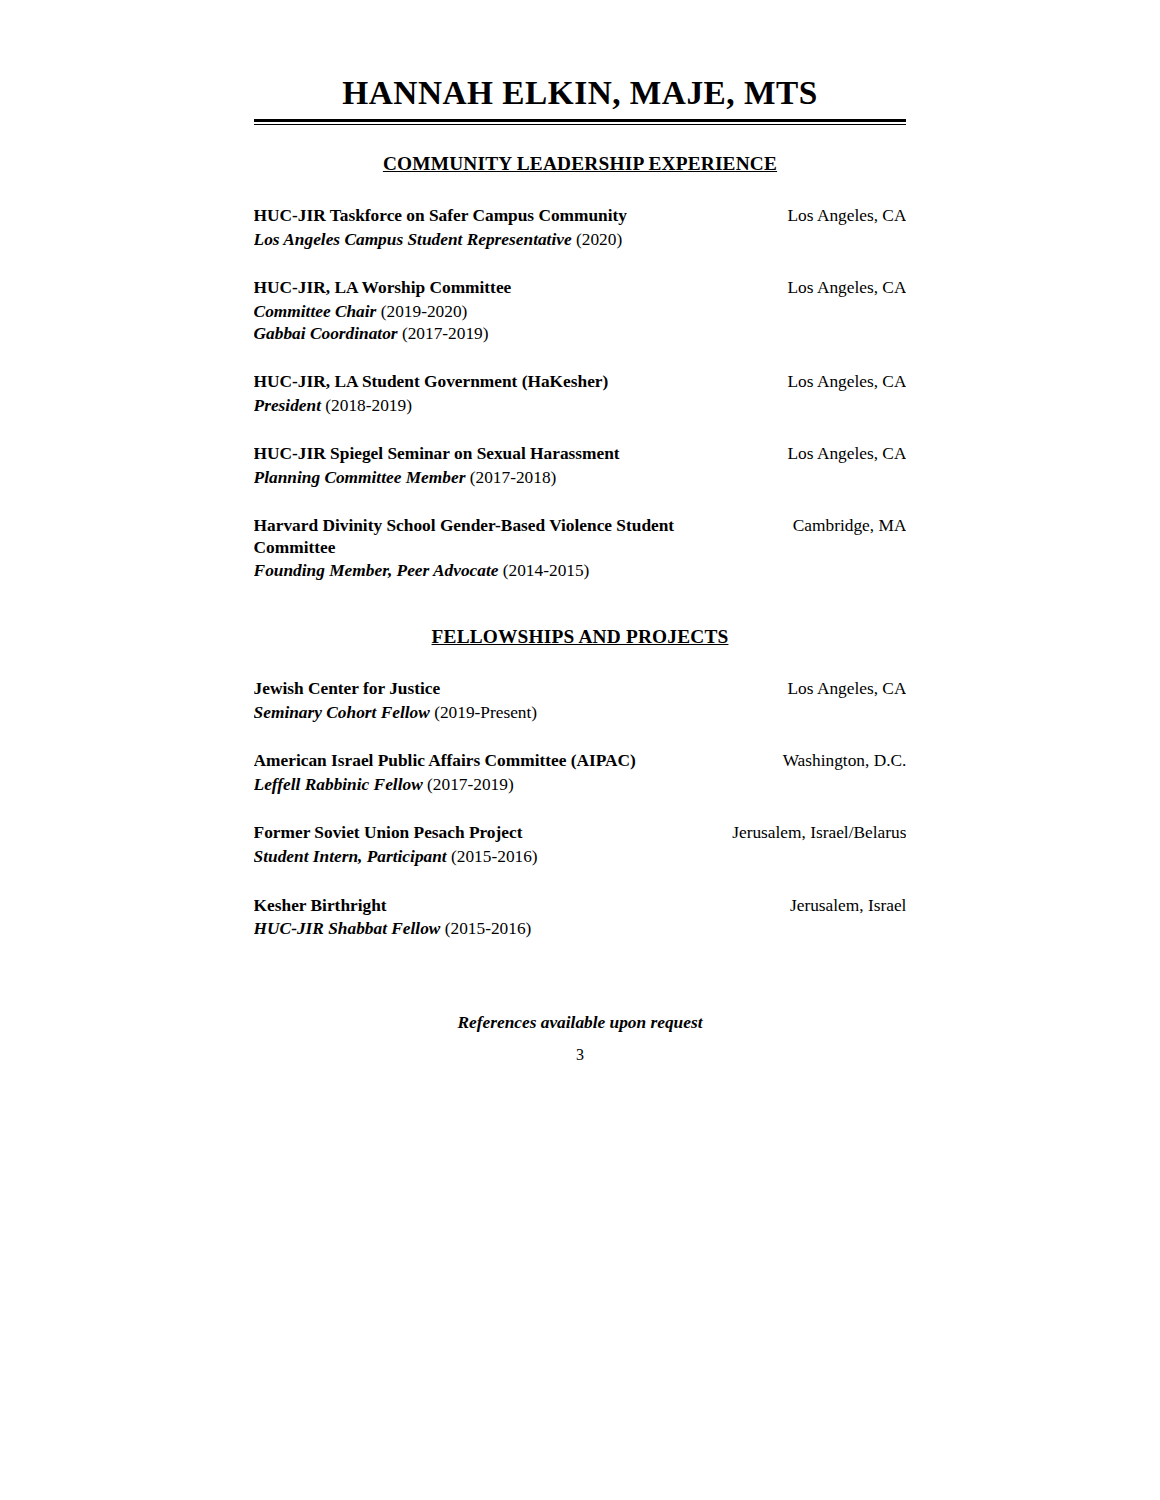HANNAH ELKIN, MAJE, MTS
COMMUNITY LEADERSHIP EXPERIENCE
HUC-JIR Taskforce on Safer Campus Community Los Angeles, CA
Los Angeles Campus Student Representative (2020)
HUC-JIR, LA Worship Committee Los Angeles, CA
Committee Chair (2019-2020)
Gabbai Coordinator (2017-2019)
HUC-JIR, LA Student Government (HaKesher) Los Angeles, CA
President (2018-2019)
HUC-JIR Spiegel Seminar on Sexual Harassment Los Angeles, CA
Planning Committee Member (2017-2018)
Harvard Divinity School Gender-Based Violence Student Committee Cambridge, MA
Founding Member, Peer Advocate (2014-2015)
FELLOWSHIPS AND PROJECTS
Jewish Center for Justice Los Angeles, CA
Seminary Cohort Fellow (2019-Present)
American Israel Public Affairs Committee (AIPAC) Washington, D.C.
Leffell Rabbinic Fellow (2017-2019)
Former Soviet Union Pesach Project Jerusalem, Israel/Belarus
Student Intern, Participant (2015-2016)
Kesher Birthright Jerusalem, Israel
HUC-JIR Shabbat Fellow (2015-2016)
References available upon request
3